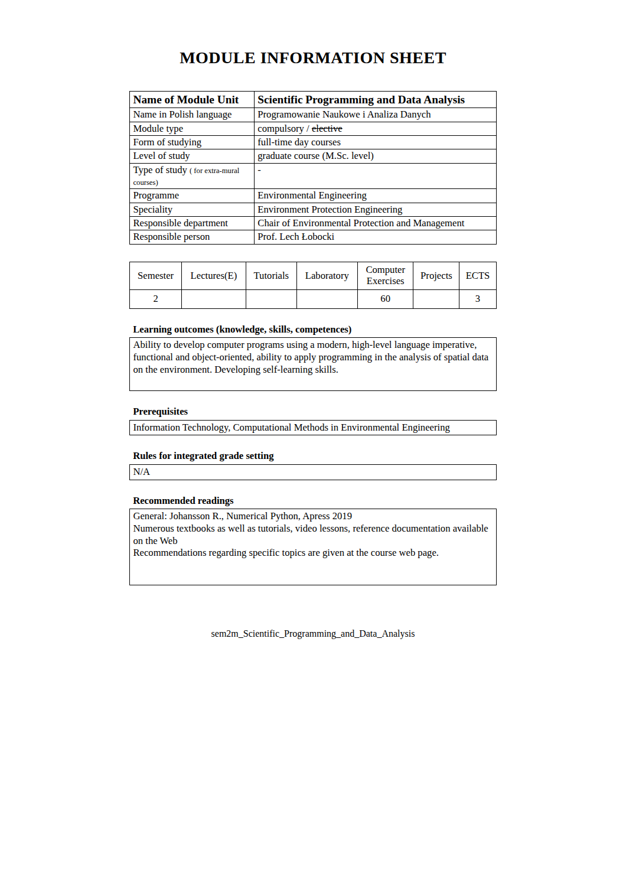MODULE INFORMATION SHEET
| Name of Module Unit | Scientific Programming and Data Analysis |
| Name in Polish language | Programowanie Naukowe i Analiza Danych |
| Module type | compulsory / elective |
| Form of studying | full-time day courses |
| Level of study | graduate course (M.Sc. level) |
| Type of study ( for extra-mural courses) | - |
| Programme | Environmental Engineering |
| Speciality | Environment Protection Engineering |
| Responsible department | Chair of Environmental Protection and Management |
| Responsible person | Prof. Lech Łobocki |
| Semester | Lectures(E) | Tutorials | Laboratory | Computer Exercises | Projects | ECTS |
| 2 | | | | 60 | | 3 |
Learning outcomes (knowledge, skills, competences)
Ability to develop computer programs using a modern, high-level language imperative, functional and object-oriented, ability to apply programming in the analysis of spatial data on the environment. Developing self-learning skills.
Prerequisites
Information Technology, Computational Methods in Environmental Engineering
Rules for integrated grade setting
N/A
Recommended readings
General: Johansson R., Numerical Python, Apress 2019
Numerous textbooks as well as tutorials, video lessons, reference documentation available on the Web
Recommendations regarding specific topics are given at the course web page.
sem2m_Scientific_Programming_and_Data_Analysis